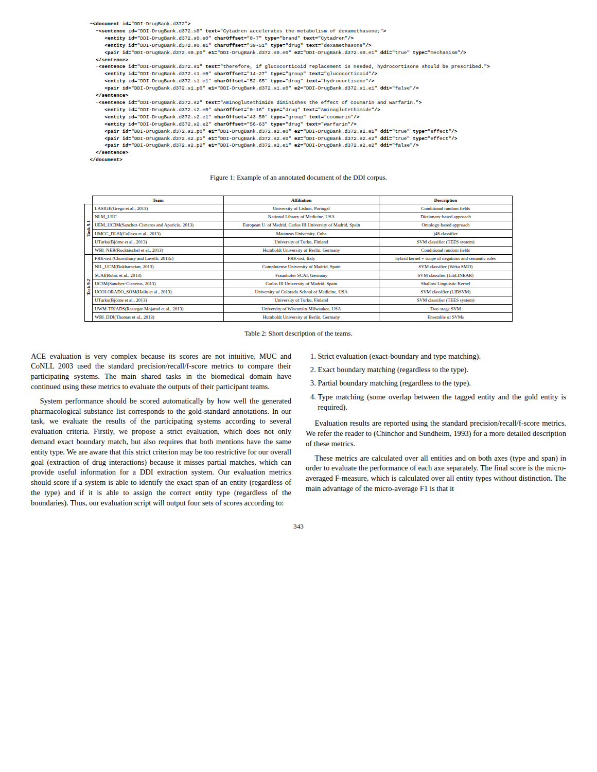−<document id="DDI-DrugBank.d372"> −<sentence id="DDI-DrugBank.d372.s0" text="Cytadren accelerates the metabolism of dexamethasone;"> <entity id="DDI-DrugBank.d372.s0.e0" charOffset="0-7" type="brand" text="Cytadren"/> <entity id="DDI-DrugBank.d372.s0.e1" charOffset="39-51" type="drug" text="dexamethasone"/> <pair id="DDI-DrugBank.d372.s0.p0" e1="DDI-DrugBank.d372.s0.e0" e2="DDI-DrugBank.d372.s0.e1" ddi="true" type="mechanism"/> </sentence> −<sentence id="DDI-DrugBank.d372.s1" text="therefore, if glucocorticoid replacement is needed, hydrocortisone should be prescribed."> <entity id="DDI-DrugBank.d372.s1.e0" charOffset="14-27" type="group" text="glucocorticoid"/> <entity id="DDI-DrugBank.d372.s1.e1" charOffset="52-65" type="drug" text="hydrocortisone"/> <pair id="DDI-DrugBank.d372.s1.p0" e1="DDI-DrugBank.d372.s1.e0" e2="DDI-DrugBank.d372.s1.e1" ddi="false"/> </sentence> −<sentence id="DDI-DrugBank.d372.s2" text="Aminoglutethimide diminishes the effect of coumarin and warfarin."> <entity id="DDI-DrugBank.d372.s2.e0" charOffset="0-16" type="drug" text="Aminoglutethimide"/> <entity id="DDI-DrugBank.d372.s2.e1" charOffset="43-50" type="group" text="coumarin"/> <entity id="DDI-DrugBank.d372.s2.e2" charOffset="56-63" type="drug" text="warfarin"/> <pair id="DDI-DrugBank.d372.s2.p0" e1="DDI-DrugBank.d372.s2.e0" e2="DDI-DrugBank.d372.s2.e1" ddi="true" type="effect"/> <pair id="DDI-DrugBank.d372.s2.p1" e1="DDI-DrugBank.d372.s2.e0" e2="DDI-DrugBank.d372.s2.e2" ddi="true" type="effect"/> <pair id="DDI-DrugBank.d372.s2.p2" e1="DDI-DrugBank.d372.s2.e1" e2="DDI-DrugBank.d372.s2.e2" ddi="false"/> </sentence> </document>
Figure 1: Example of an annotated document of the DDI corpus.
| | Team | Affiliation | Description |
| --- | --- | --- | --- |
| Task 9.1 | LASIGE(Grego et al., 2013) | University of Lisbon, Portugal | Conditional random fields |
| NLM_LHC | National Library of Medicine, USA | Dictionary-based approach |
| UEM_UC3M(Sanchez-Cisneros and Aparicio, 2013) | European U. of Madrid, Carlos III University of Madrid, Spain | Ontology-based approach |
| UMCC_DLSI(Collazo et al., 2013) | Matanzas University, Cuba | j48 classifier |
| UTurku(Björne et al., 2013) | University of Turku, Finland | SVM classifier (TEES system) |
| WBI_NER(Rocktäschel et al., 2013) | Humboldt University of Berlin, Germany | Conditional random fields |
| Task 9.2 | FBK-irst (Chowdhury and Lavelli, 2013c) | FBK-irst, Italy | hybrid kernel + scope of negations and semantic roles |
| NIL_UCM(Bokharaeian, 2013) | Complutense University of Madrid, Spain | SVM classifier (Weka SMO) |
| SCAI(Bobić et al., 2013) | Fraunhofer SCAI, Germany | SVM classifier (LibLINEAR) |
| UC3M(Sanchez-Cisneros, 2013) | Carlos III University of Madrid, Spain | Shallow Linguistic Kernel |
| UCOLORADO_SOM(Hailu et al., 2013) | University of Colorado School of Medicine, USA | SVM classifier (LIBSVM) |
| UTurku(Björne et al., 2013) | University of Turku, Finland | SVM classifier (TEES system) |
| UWM-TRIADS(Rastegar-Mojarad et al., 2013) | University of Wisconsin-Milwaukee, USA | Two-stage SVM |
| WBI_DDI(Thomas et al., 2013) | Humboldt University of Berlin, Germany | Ensemble of SVMs |
Table 2: Short description of the teams.
ACE evaluation is very complex because its scores are not intuitive, MUC and CoNLL 2003 used the standard precision/recall/f-score metrics to compare their participating systems. The main shared tasks in the biomedical domain have continued using these metrics to evaluate the outputs of their participant teams.
System performance should be scored automatically by how well the generated pharmacological substance list corresponds to the gold-standard annotations. In our task, we evaluate the results of the participating systems according to several evaluation criteria. Firstly, we propose a strict evaluation, which does not only demand exact boundary match, but also requires that both mentions have the same entity type. We are aware that this strict criterion may be too restrictive for our overall goal (extraction of drug interactions) because it misses partial matches, which can provide useful information for a DDI extraction system. Our evaluation metrics should score if a system is able to identify the exact span of an entity (regardless of the type) and if it is able to assign the correct entity type (regardless of the boundaries). Thus, our evaluation script will output four sets of scores according to:
Strict evaluation (exact-boundary and type matching).
Exact boundary matching (regardless to the type).
Partial boundary matching (regardless to the type).
Type matching (some overlap between the tagged entity and the gold entity is required).
Evaluation results are reported using the standard precision/recall/f-score metrics. We refer the reader to (Chinchor and Sundheim, 1993) for a more detailed description of these metrics.
These metrics are calculated over all entities and on both axes (type and span) in order to evaluate the performance of each axe separately. The final score is the micro-averaged F-measure, which is calculated over all entity types without distinction. The main advantage of the micro-average F1 is that it
343